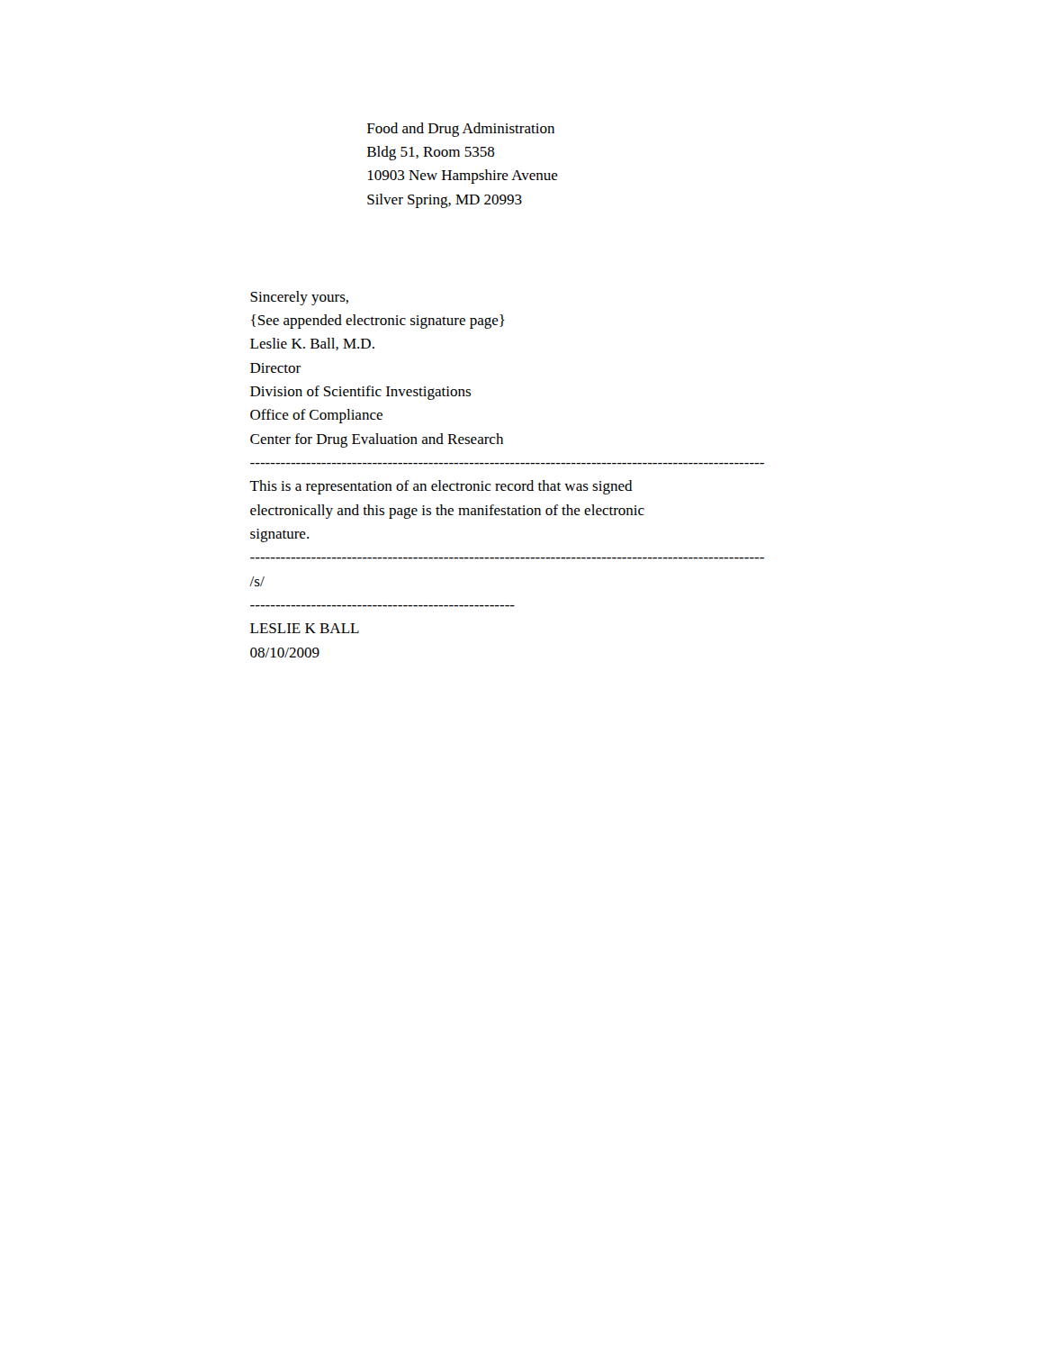Food and Drug Administration
Bldg 51, Room 5358
10903 New Hampshire Avenue
Silver Spring, MD 20993
Sincerely yours,
{See appended electronic signature page}
Leslie K. Ball, M.D.
Director
Division of Scientific Investigations
Office of Compliance
Center for Drug Evaluation and Research
-----------------------------------------------------------------------------------------------------
This is a representation of an electronic record that was signed
electronically and this page is the manifestation of the electronic
signature.
-----------------------------------------------------------------------------------------------------
/s/
----------------------------------------------------
LESLIE K BALL
08/10/2009